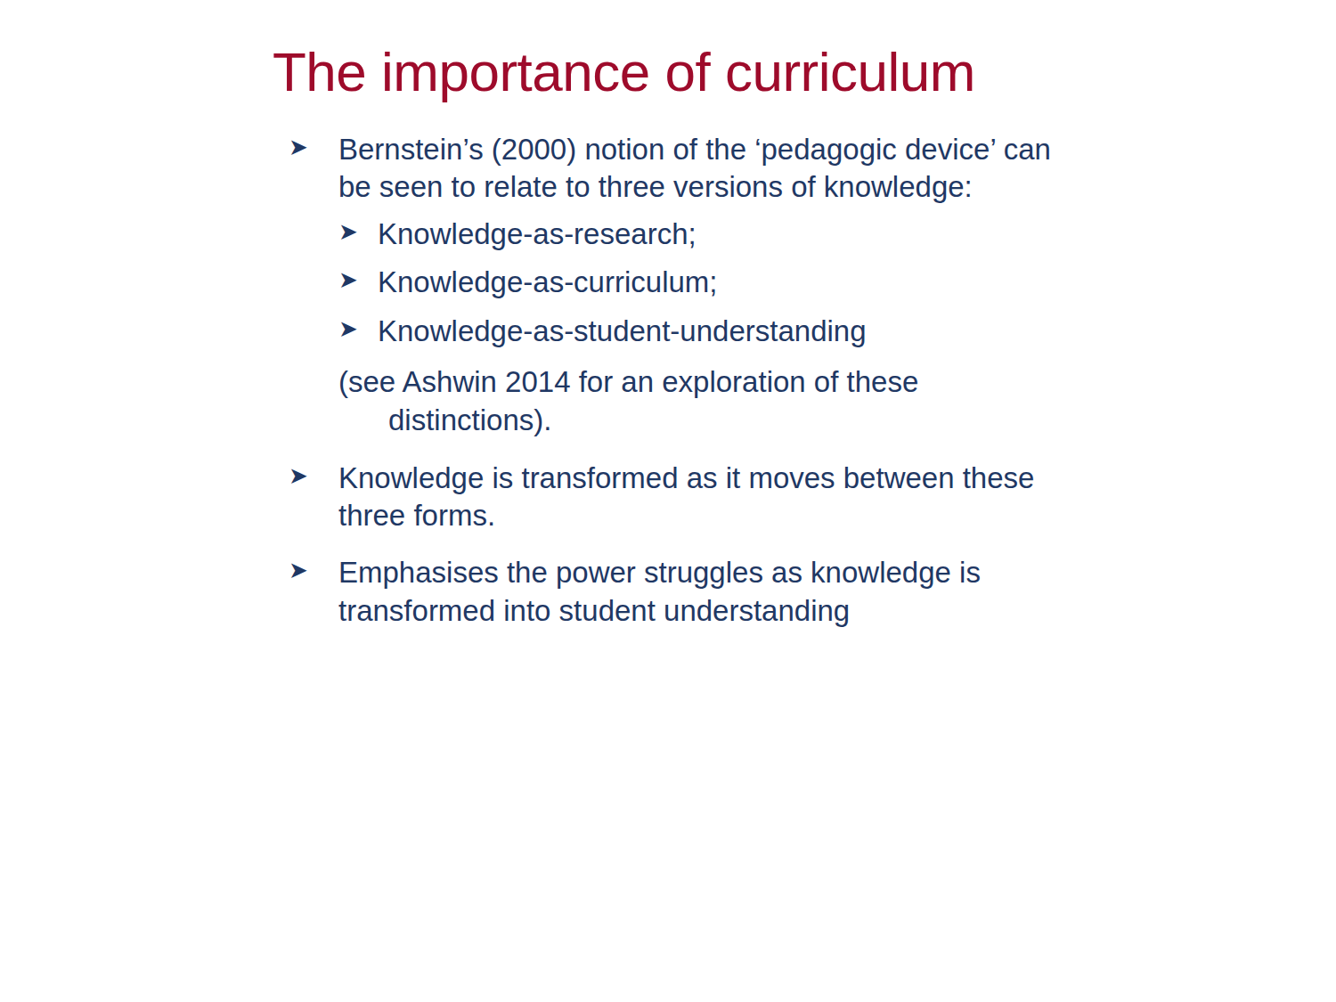The importance of curriculum
Bernstein’s (2000) notion of the ‘pedagogic device’ can be seen to relate to three versions of knowledge:
Knowledge-as-research;
Knowledge-as-curriculum;
Knowledge-as-student-understanding
(see Ashwin 2014 for an exploration of these distinctions).
Knowledge is transformed as it moves between these three forms.
Emphasises the power struggles as knowledge is transformed into student understanding